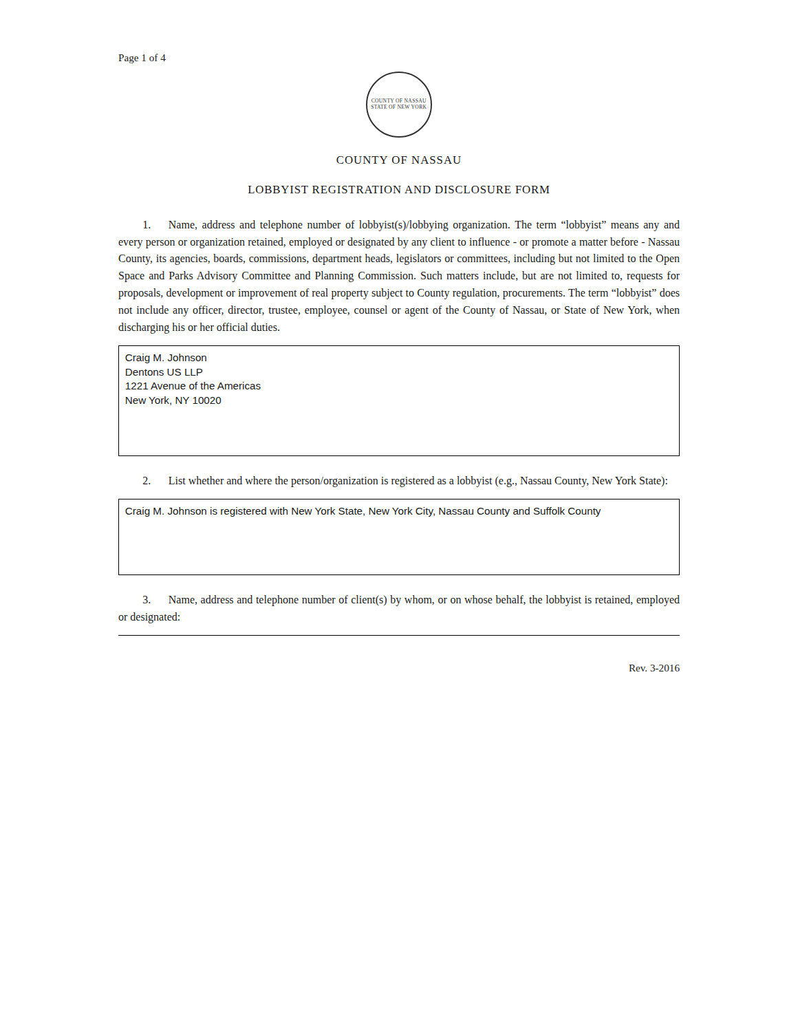Page 1 of 4
COUNTY OF NASSAU
STATE OF NEW YORK
COUNTY OF NASSAU
LOBBYIST REGISTRATION AND DISCLOSURE FORM
Name, address and telephone number of lobbyist(s)/lobbying organization. The term “lobbyist” means any and every person or organization retained, employed or designated by any client to influence - or promote a matter before - Nassau County, its agencies, boards, commissions, department heads, legislators or committees, including but not limited to the Open Space and Parks Advisory Committee and Planning Commission. Such matters include, but are not limited to, requests for proposals, development or improvement of real property subject to County regulation, procurements. The term “lobbyist” does not include any officer, director, trustee, employee, counsel or agent of the County of Nassau, or State of New York, when discharging his or her official duties.
Craig M. Johnson Dentons US LLP 1221 Avenue of the Americas New York, NY 10020
List whether and where the person/organization is registered as a lobbyist (e.g., Nassau County, New York State):
Craig M. Johnson is registered with New York State, New York City, Nassau County and Suffolk County
Name, address and telephone number of client(s) by whom, or on whose behalf, the lobbyist is retained, employed or designated:
Rev. 3-2016